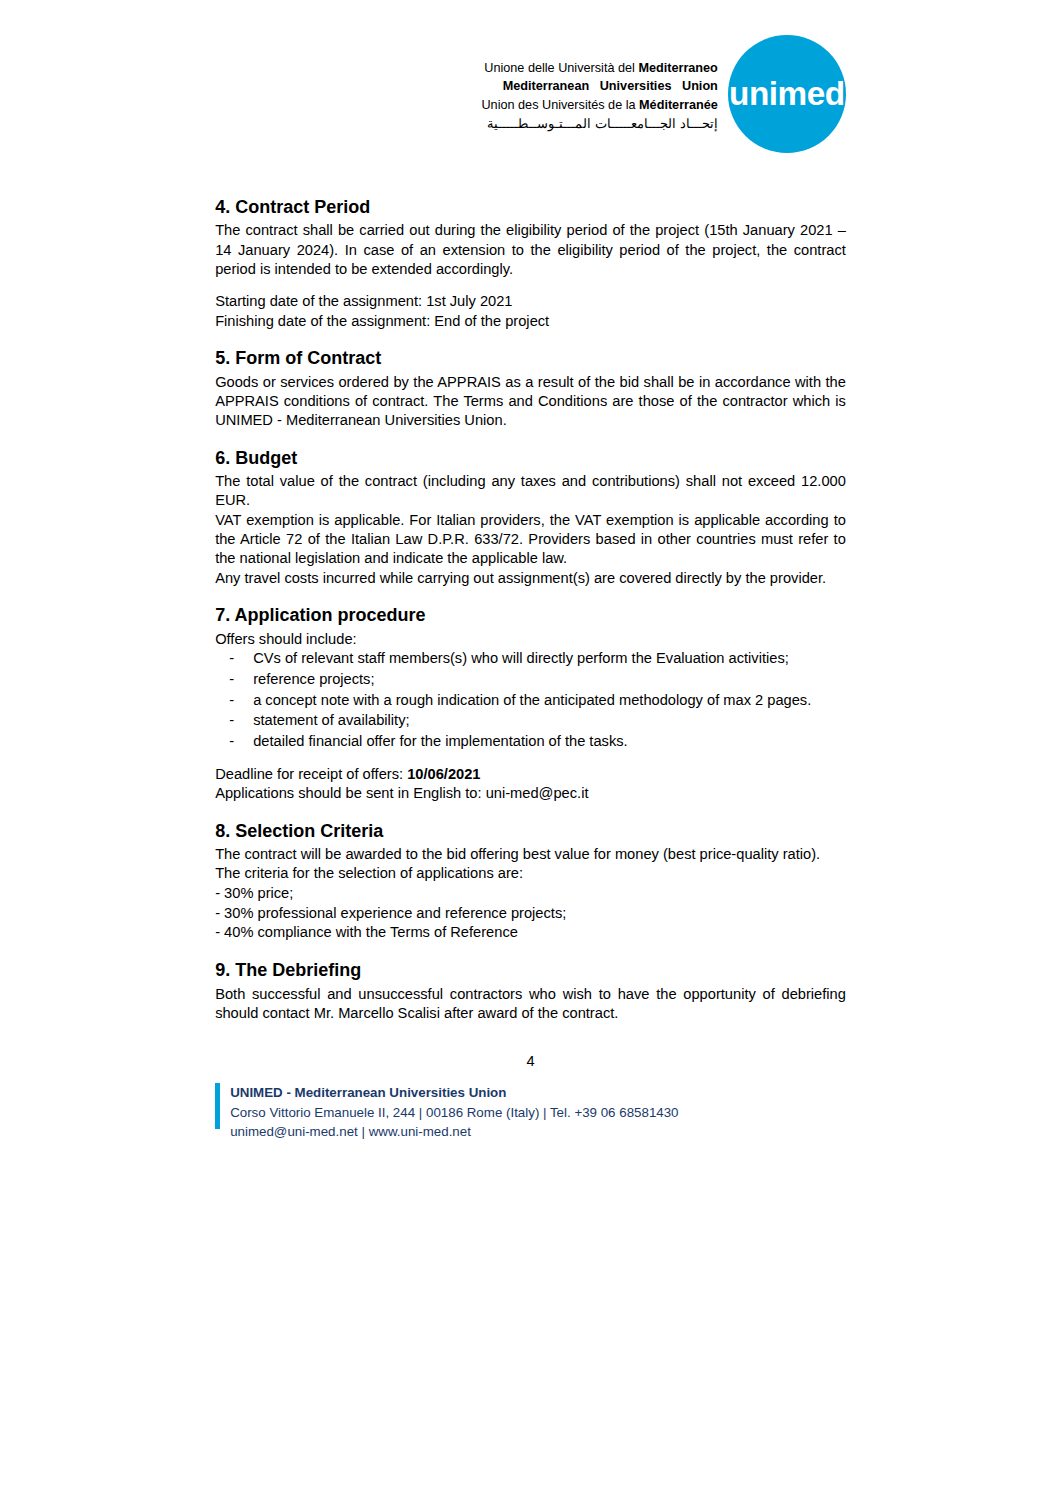Unione delle Università del Mediterraneo
Mediterranean Universities Union
Union des Universités de la Méditerranée
إتحـــاد الجـــامعـــــات المـــتـوســطـــــية
unimed
4. Contract Period
The contract shall be carried out during the eligibility period of the project (15th January 2021 – 14 January 2024). In case of an extension to the eligibility period of the project, the contract period is intended to be extended accordingly.
Starting date of the assignment: 1st July 2021
Finishing date of the assignment: End of the project
5. Form of Contract
Goods or services ordered by the APPRAIS as a result of the bid shall be in accordance with the APPRAIS conditions of contract. The Terms and Conditions are those of the contractor which is UNIMED - Mediterranean Universities Union.
6. Budget
The total value of the contract (including any taxes and contributions) shall not exceed 12.000 EUR.
VAT exemption is applicable. For Italian providers, the VAT exemption is applicable according to the Article 72 of the Italian Law D.P.R. 633/72. Providers based in other countries must refer to the national legislation and indicate the applicable law.
Any travel costs incurred while carrying out assignment(s) are covered directly by the provider.
7. Application procedure
Offers should include:
CVs of relevant staff members(s) who will directly perform the Evaluation activities;
reference projects;
a concept note with a rough indication of the anticipated methodology of max 2 pages.
statement of availability;
detailed financial offer for the implementation of the tasks.
Deadline for receipt of offers: 10/06/2021
Applications should be sent in English to: uni-med@pec.it
8. Selection Criteria
The contract will be awarded to the bid offering best value for money (best price-quality ratio).
The criteria for the selection of applications are:
- 30% price;
- 30% professional experience and reference projects;
- 40% compliance with the Terms of Reference
9. The Debriefing
Both successful and unsuccessful contractors who wish to have the opportunity of debriefing should contact Mr. Marcello Scalisi after award of the contract.
4
UNIMED - Mediterranean Universities Union
Corso Vittorio Emanuele II, 244 | 00186 Rome (Italy) | Tel. +39 06 68581430
unimed@uni-med.net | www.uni-med.net